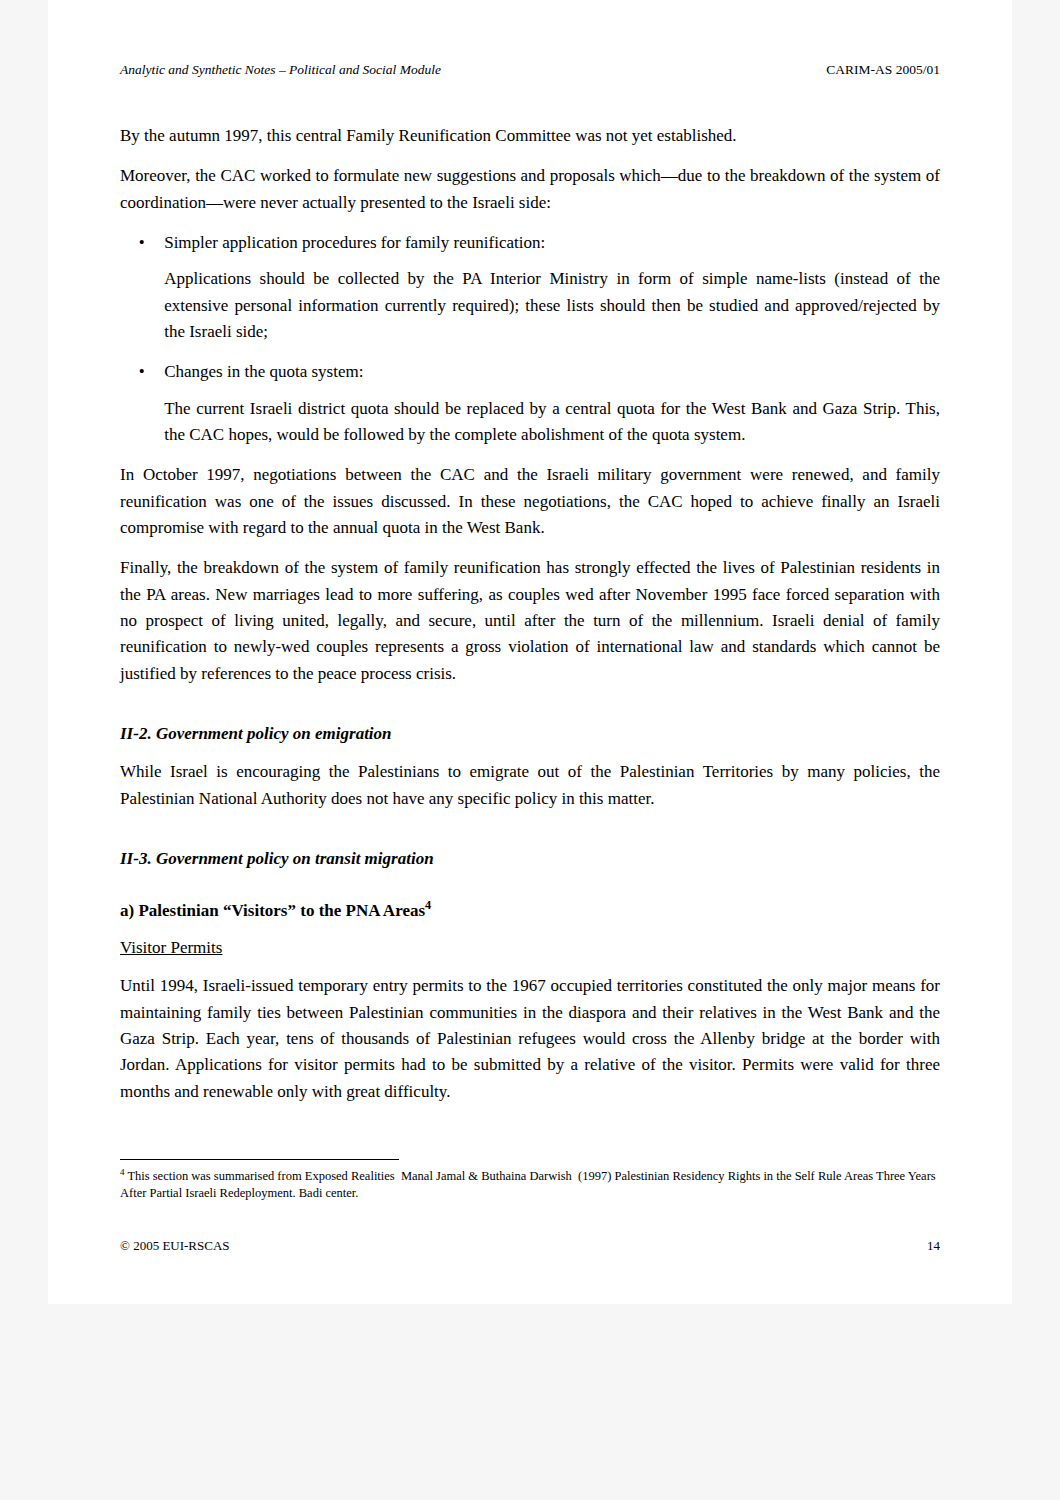Analytic and Synthetic Notes – Political and Social Module CARIM-AS 2005/01
By the autumn 1997, this central Family Reunification Committee was not yet established.
Moreover, the CAC worked to formulate new suggestions and proposals which—due to the breakdown of the system of coordination—were never actually presented to the Israeli side:
Simpler application procedures for family reunification:
Applications should be collected by the PA Interior Ministry in form of simple name-lists (instead of the extensive personal information currently required); these lists should then be studied and approved/rejected by the Israeli side;
Changes in the quota system:
The current Israeli district quota should be replaced by a central quota for the West Bank and Gaza Strip. This, the CAC hopes, would be followed by the complete abolishment of the quota system.
In October 1997, negotiations between the CAC and the Israeli military government were renewed, and family reunification was one of the issues discussed. In these negotiations, the CAC hoped to achieve finally an Israeli compromise with regard to the annual quota in the West Bank.
Finally, the breakdown of the system of family reunification has strongly effected the lives of Palestinian residents in the PA areas. New marriages lead to more suffering, as couples wed after November 1995 face forced separation with no prospect of living united, legally, and secure, until after the turn of the millennium. Israeli denial of family reunification to newly-wed couples represents a gross violation of international law and standards which cannot be justified by references to the peace process crisis.
II-2. Government policy on emigration
While Israel is encouraging the Palestinians to emigrate out of the Palestinian Territories by many policies, the Palestinian National Authority does not have any specific policy in this matter.
II-3. Government policy on transit migration
a) Palestinian “Visitors” to the PNA Areas4
Visitor Permits
Until 1994, Israeli-issued temporary entry permits to the 1967 occupied territories constituted the only major means for maintaining family ties between Palestinian communities in the diaspora and their relatives in the West Bank and the Gaza Strip. Each year, tens of thousands of Palestinian refugees would cross the Allenby bridge at the border with Jordan. Applications for visitor permits had to be submitted by a relative of the visitor. Permits were valid for three months and renewable only with great difficulty.
4 This section was summarised from Exposed Realities Manal Jamal & Buthaina Darwish (1997) Palestinian Residency Rights in the Self Rule Areas Three Years After Partial Israeli Redeployment. Badi center.
© 2005 EUI-RSCAS 14